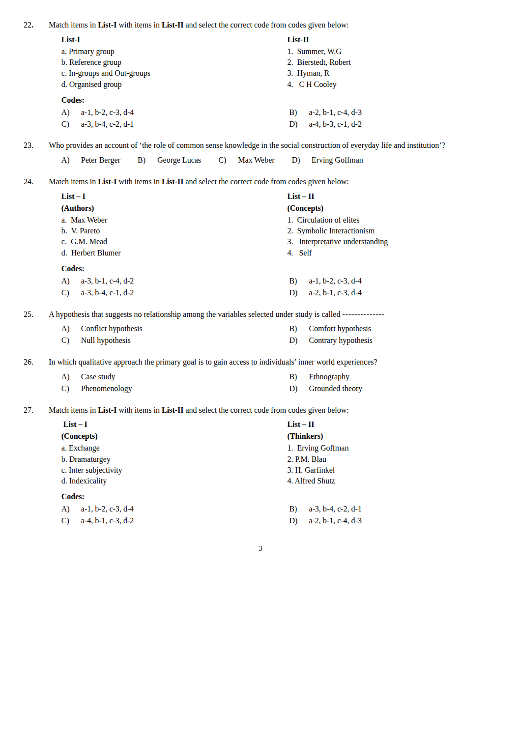22.
Match items in List-I with items in List-II and select the correct code from codes given below:
List-I
a. Primary group
b. Reference group
c. In-groups and Out-groups
d. Organised group
List-II
1. Summer, W.G
2. Bierstedt, Robert
3. Hyman, R
4. C H Cooley
Codes:
A) a-1, b-2, c-3, d-4
B) a-2, b-1, c-4, d-3
C) a-3, b-4, c-2, d-1
D) a-4, b-3, c-1, d-2
23.
Who provides an account of ‘the role of common sense knowledge in the social construction of everyday life and institution’?
A) Peter Berger
B) George Lucas
C) Max Weber
D) Erving Goffman
24.
Match items in List-I with items in List-II and select the correct code from codes given below:
List – I
(Authors)
a. Max Weber
b. V. Pareto
c. G.M. Mead
d. Herbert Blumer
List – II
(Concepts)
1. Circulation of elites
2. Symbolic Interactionism
3. Interpretative understanding
4. Self
Codes:
A) a-3, b-1, c-4, d-2
B) a-1, b-2, c-3, d-4
C) a-3, b-4, c-1, d-2
D) a-2, b-1, c-3, d-4
25.
A hypothesis that suggests no relationship among the variables selected under study is called --------------
A) Conflict hypothesis
B) Comfort hypothesis
C) Null hypothesis
D) Contrary hypothesis
26.
In which qualitative approach the primary goal is to gain access to individuals’ inner world experiences?
A) Case study
B) Ethnography
C) Phenomenology
D) Grounded theory
27.
Match items in List-I with items in List-II and select the correct code from codes given below:
List – I
(Concepts)
a. Exchange
b. Dramaturgey
c. Inter subjectivity
d. Indexicality
List – II
(Thinkers)
1. Erving Goffman
2. P.M. Blau
3. H. Garfinkel
4. Alfred Shutz
Codes:
A) a-1, b-2, c-3, d-4
B) a-3, b-4, c-2, d-1
C) a-4, b-1, c-3, d-2
D) a-2, b-1, c-4, d-3
3